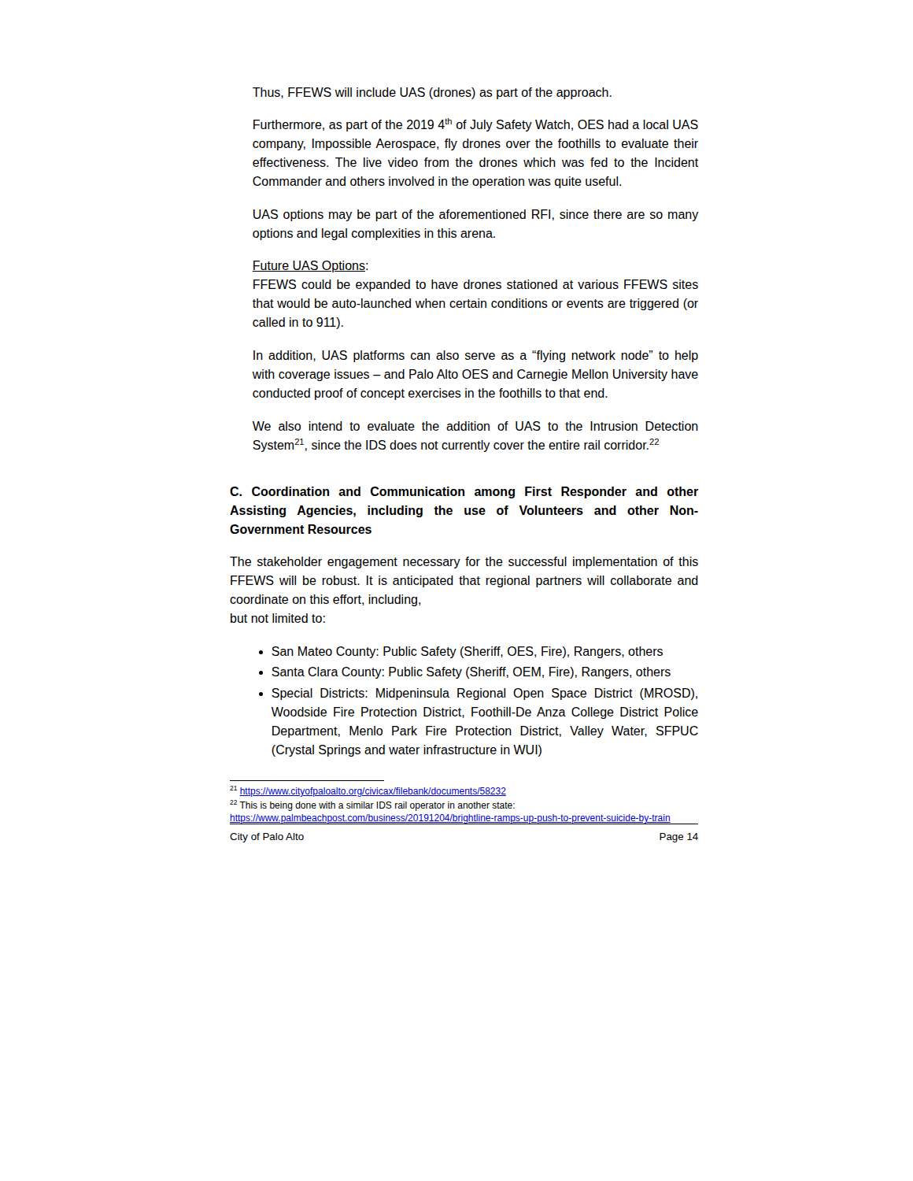Thus, FFEWS will include UAS (drones) as part of the approach.
Furthermore, as part of the 2019 4th of July Safety Watch, OES had a local UAS company, Impossible Aerospace, fly drones over the foothills to evaluate their effectiveness. The live video from the drones which was fed to the Incident Commander and others involved in the operation was quite useful.
UAS options may be part of the aforementioned RFI, since there are so many options and legal complexities in this arena.
Future UAS Options:
FFEWS could be expanded to have drones stationed at various FFEWS sites that would be auto-launched when certain conditions or events are triggered (or called in to 911).
In addition, UAS platforms can also serve as a “flying network node” to help with coverage issues – and Palo Alto OES and Carnegie Mellon University have conducted proof of concept exercises in the foothills to that end.
We also intend to evaluate the addition of UAS to the Intrusion Detection System21, since the IDS does not currently cover the entire rail corridor.22
C. Coordination and Communication among First Responder and other Assisting Agencies, including the use of Volunteers and other Non-Government Resources
The stakeholder engagement necessary for the successful implementation of this FFEWS will be robust. It is anticipated that regional partners will collaborate and coordinate on this effort, including,
but not limited to:
San Mateo County: Public Safety (Sheriff, OES, Fire), Rangers, others
Santa Clara County: Public Safety (Sheriff, OEM, Fire), Rangers, others
Special Districts: Midpeninsula Regional Open Space District (MROSD), Woodside Fire Protection District, Foothill-De Anza College District Police Department, Menlo Park Fire Protection District, Valley Water, SFPUC (Crystal Springs and water infrastructure in WUI)
21 https://www.cityofpaloalto.org/civicax/filebank/documents/58232
22 This is being done with a similar IDS rail operator in another state:
https://www.palmbeachpost.com/business/20191204/brightline-ramps-up-push-to-prevent-suicide-by-train
City of Palo Alto Page 14